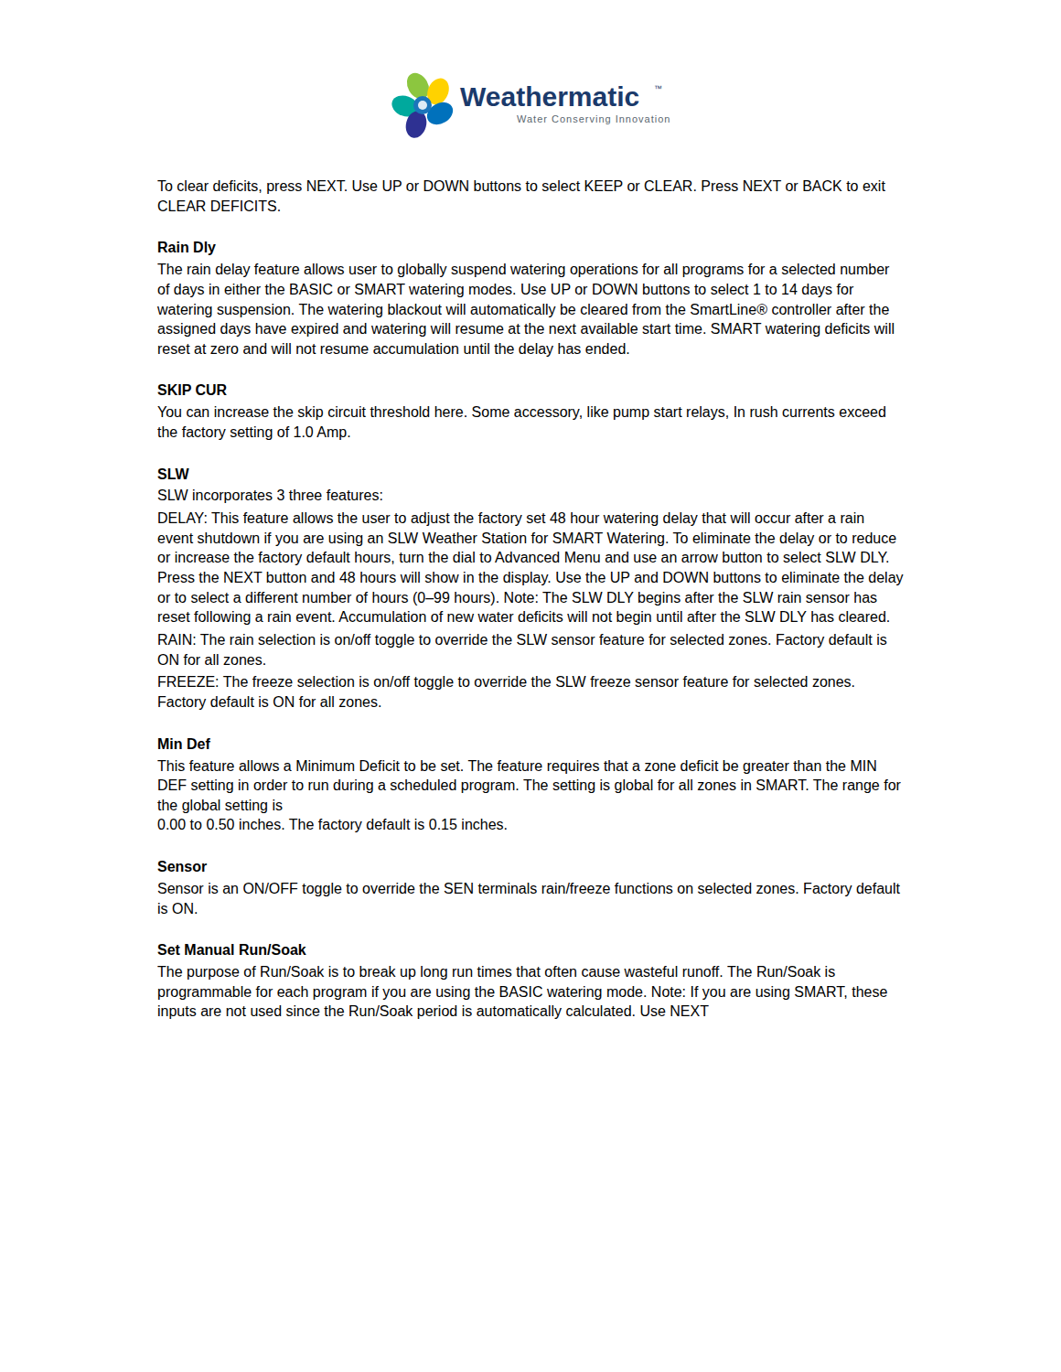Weathermatic ™ Water Conserving Innovation
To clear deficits, press NEXT. Use UP or DOWN buttons to select KEEP or CLEAR. Press NEXT or BACK to exit CLEAR DEFICITS.
Rain Dly
The rain delay feature allows user to globally suspend watering operations for all programs for a selected number of days in either the BASIC or SMART watering modes. Use UP or DOWN buttons to select 1 to 14 days for watering suspension. The watering blackout will automatically be cleared from the SmartLine® controller after the assigned days have expired and watering will resume at the next available start time. SMART watering deficits will reset at zero and will not resume accumulation until the delay has ended.
SKIP CUR
You can increase the skip circuit threshold here. Some accessory, like pump start relays, In rush currents exceed the factory setting of 1.0 Amp.
SLW
SLW incorporates 3 three features:
DELAY: This feature allows the user to adjust the factory set 48 hour watering delay that will occur after a rain event shutdown if you are using an SLW Weather Station for SMART Watering. To eliminate the delay or to reduce or increase the factory default hours, turn the dial to Advanced Menu and use an arrow button to select SLW DLY. Press the NEXT button and 48 hours will show in the display. Use the UP and DOWN buttons to eliminate the delay or to select a different number of hours (0–99 hours). Note: The SLW DLY begins after the SLW rain sensor has reset following a rain event. Accumulation of new water deficits will not begin until after the SLW DLY has cleared.
RAIN: The rain selection is on/off toggle to override the SLW sensor feature for selected zones. Factory default is ON for all zones.
FREEZE: The freeze selection is on/off toggle to override the SLW freeze sensor feature for selected zones. Factory default is ON for all zones.
Min Def
This feature allows a Minimum Deficit to be set. The feature requires that a zone deficit be greater than the MIN DEF setting in order to run during a scheduled program. The setting is global for all zones in SMART. The range for the global setting is
0.00 to 0.50 inches. The factory default is 0.15 inches.
Sensor
Sensor is an ON/OFF toggle to override the SEN terminals rain/freeze functions on selected zones. Factory default is ON.
Set Manual Run/Soak
The purpose of Run/Soak is to break up long run times that often cause wasteful runoff. The Run/Soak is programmable for each program if you are using the BASIC watering mode. Note: If you are using SMART, these inputs are not used since the Run/Soak period is automatically calculated. Use NEXT